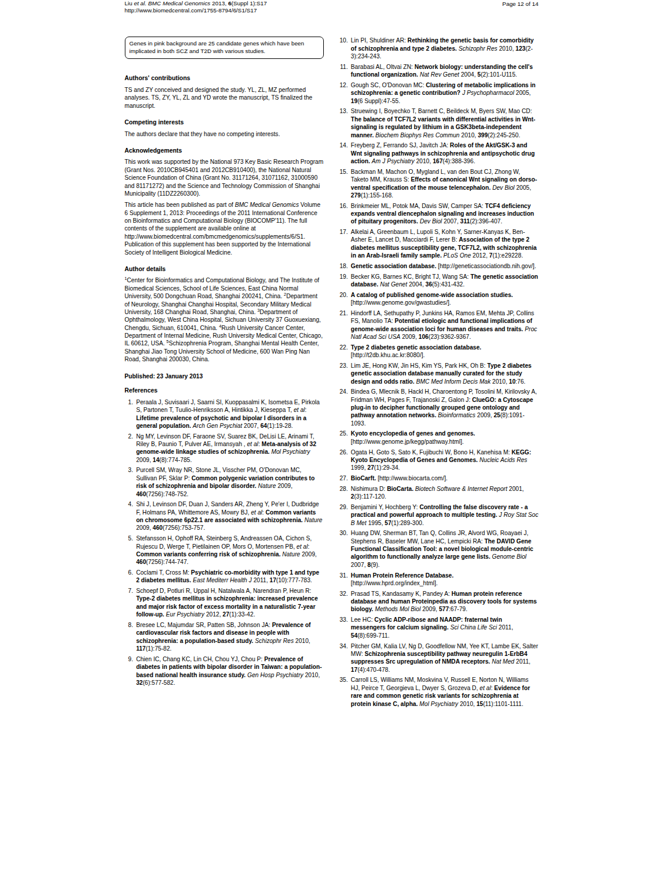Liu et al. BMC Medical Genomics 2013, 6(Suppl 1):S17
http://www.biomedcentral.com/1755-8794/6/S1/S17
Page 12 of 14
Genes in pink background are 25 candidate genes which have been implicated in both SCZ and T2D with various studies.
Authors' contributions
TS and ZY conceived and designed the study. YL, ZL, MZ performed analyses. TS, ZY, YL, ZL and YD wrote the manuscript, TS finalized the manuscript.
Competing interests
The authors declare that they have no competing interests.
Acknowledgements
This work was supported by the National 973 Key Basic Research Program (Grant Nos. 2010CB945401 and 2012CB910400), the National Natural Science Foundation of China (Grant No. 31171264, 31071162, 31000590 and 81171272) and the Science and Technology Commission of Shanghai Municipality (11DZ2260300).
This article has been published as part of BMC Medical Genomics Volume 6 Supplement 1, 2013: Proceedings of the 2011 International Conference on Bioinformatics and Computational Biology (BIOCOMP'11). The full contents of the supplement are available online at http://www.biomedcentral.com/bmcmedgenomics/supplements/6/S1. Publication of this supplement has been supported by the International Society of Intelligent Biological Medicine.
Author details
1Center for Bioinformatics and Computational Biology, and The Institute of Biomedical Sciences, School of Life Sciences, East China Normal University, 500 Dongchuan Road, Shanghai 200241, China. 2Department of Neurology, Shanghai Changhai Hospital, Secondary Military Medical University, 168 Changhai Road, Shanghai, China. 3Department of Ophthalmology, West China Hospital, Sichuan University 37 Guoxuexiang, Chengdu, Sichuan, 610041, China. 4Rush University Cancer Center, Department of Internal Medicine, Rush University Medical Center, Chicago, IL 60612, USA. 5Schizophrenia Program, Shanghai Mental Health Center, Shanghai Jiao Tong University School of Medicine, 600 Wan Ping Nan Road, Shanghai 200030, China.
Published: 23 January 2013
References
Peraala J, Suvisaari J, Saarni SI, Kuoppasalmi K, Isometsa E, Pirkola S, Partonen T, Tuulio-Henriksson A, Hintikka J, Kieseppa T, et al: Lifetime prevalence of psychotic and bipolar I disorders in a general population. Arch Gen Psychiat 2007, 64(1):19-28.
Ng MY, Levinson DF, Faraone SV, Suarez BK, DeLisi LE, Arinami T, Riley B, Paunio T, Pulver AE, Irmansyah , et al: Meta-analysis of 32 genome-wide linkage studies of schizophrenia. Mol Psychiatry 2009, 14(8):774-785.
Purcell SM, Wray NR, Stone JL, Visscher PM, O'Donovan MC, Sullivan PF, Sklar P: Common polygenic variation contributes to risk of schizophrenia and bipolar disorder. Nature 2009, 460(7256):748-752.
Shi J, Levinson DF, Duan J, Sanders AR, Zheng Y, Pe'er I, Dudbridge F, Holmans PA, Whittemore AS, Mowry BJ, et al: Common variants on chromosome 6p22.1 are associated with schizophrenia. Nature 2009, 460(7256):753-757.
Stefansson H, Ophoff RA, Steinberg S, Andreassen OA, Cichon S, Rujescu D, Werge T, Pietilainen OP, Mors O, Mortensen PB, et al: Common variants conferring risk of schizophrenia. Nature 2009, 460(7256):744-747.
Coclami T, Cross M: Psychiatric co-morbidity with type 1 and type 2 diabetes mellitus. East Mediterr Health J 2011, 17(10):777-783.
Schoepf D, Potluri R, Uppal H, Natalwala A, Narendran P, Heun R: Type-2 diabetes mellitus in schizophrenia: increased prevalence and major risk factor of excess mortality in a naturalistic 7-year follow-up. Eur Psychiatry 2012, 27(1):33-42.
Bresee LC, Majumdar SR, Patten SB, Johnson JA: Prevalence of cardiovascular risk factors and disease in people with schizophrenia: a population-based study. Schizophr Res 2010, 117(1):75-82.
Chien IC, Chang KC, Lin CH, Chou YJ, Chou P: Prevalence of diabetes in patients with bipolar disorder in Taiwan: a population-based national health insurance study. Gen Hosp Psychiatry 2010, 32(6):577-582.
Lin PI, Shuldiner AR: Rethinking the genetic basis for comorbidity of schizophrenia and type 2 diabetes. Schizophr Res 2010, 123(2-3):234-243.
Barabasi AL, Oltvai ZN: Network biology: understanding the cell's functional organization. Nat Rev Genet 2004, 5(2):101-U115.
Gough SC, O'Donovan MC: Clustering of metabolic implications in schizophrenia: a genetic contribution? J Psychopharmacol 2005, 19(6 Suppl):47-55.
Struewing I, Boyechko T, Barnett C, Beildeck M, Byers SW, Mao CD: The balance of TCF7L2 variants with differential activities in Wnt-signaling is regulated by lithium in a GSK3beta-independent manner. Biochem Biophys Res Commun 2010, 399(2):245-250.
Freyberg Z, Ferrando SJ, Javitch JA: Roles of the Akt/GSK-3 and Wnt signaling pathways in schizophrenia and antipsychotic drug action. Am J Psychiatry 2010, 167(4):388-396.
Backman M, Machon O, Mygland L, van den Bout CJ, Zhong W, Taketo MM, Krauss S: Effects of canonical Wnt signaling on dorso-ventral specification of the mouse telencephalon. Dev Biol 2005, 279(1):155-168.
Brinkmeier ML, Potok MA, Davis SW, Camper SA: TCF4 deficiency expands ventral diencephalon signaling and increases induction of pituitary progenitors. Dev Biol 2007, 311(2):396-407.
Alkelai A, Greenbaum L, Lupoli S, Kohn Y, Sarner-Kanyas K, Ben-Asher E, Lancet D, Macciardi F, Lerer B: Association of the type 2 diabetes mellitus susceptibility gene, TCF7L2, with schizophrenia in an Arab-Israeli family sample. PLoS One 2012, 7(1):e29228.
Genetic association database. [http://geneticassociationdb.nih.gov/].
Becker KG, Barnes KC, Bright TJ, Wang SA: The genetic association database. Nat Genet 2004, 36(5):431-432.
A catalog of published genome-wide association studies. [http://www.genome.gov/gwastudies/].
Hindorff LA, Sethupathy P, Junkins HA, Ramos EM, Mehta JP, Collins FS, Manolio TA: Potential etiologic and functional implications of genome-wide association loci for human diseases and traits. Proc Natl Acad Sci USA 2009, 106(23):9362-9367.
Type 2 diabetes genetic association database. [http://t2db.khu.ac.kr:8080/].
Lim JE, Hong KW, Jin HS, Kim YS, Park HK, Oh B: Type 2 diabetes genetic association database manually curated for the study design and odds ratio. BMC Med Inform Decis Mak 2010, 10:76.
Bindea G, Mlecnik B, Hackl H, Charoentong P, Tosolini M, Kirilovsky A, Fridman WH, Pages F, Trajanoski Z, Galon J: ClueGO: a Cytoscape plug-in to decipher functionally grouped gene ontology and pathway annotation networks. Bioinformatics 2009, 25(8):1091-1093.
Kyoto encyclopedia of genes and genomes. [http://www.genome.jp/kegg/pathway.html].
Ogata H, Goto S, Sato K, Fujibuchi W, Bono H, Kanehisa M: KEGG: Kyoto Encyclopedia of Genes and Genomes. Nucleic Acids Res 1999, 27(1):29-34.
BioCarft. [http://www.biocarta.com/].
Nishimura D: BioCarta. Biotech Software & Internet Report 2001, 2(3):117-120.
Benjamini Y, Hochberg Y: Controlling the false discovery rate - a practical and powerful approach to multiple testing. J Roy Stat Soc B Met 1995, 57(1):289-300.
Huang DW, Sherman BT, Tan Q, Collins JR, Alvord WG, Roayaei J, Stephens R, Baseler MW, Lane HC, Lempicki RA: The DAVID Gene Functional Classification Tool: a novel biological module-centric algorithm to functionally analyze large gene lists. Genome Biol 2007, 8(9).
Human Protein Reference Database. [http://www.hprd.org/index_html].
Prasad TS, Kandasamy K, Pandey A: Human protein reference database and human Proteinpedia as discovery tools for systems biology. Methods Mol Biol 2009, 577:67-79.
Lee HC: Cyclic ADP-ribose and NAADP: fraternal twin messengers for calcium signaling. Sci China Life Sci 2011, 54(8):699-711.
Pitcher GM, Kalia LV, Ng D, Goodfellow NM, Yee KT, Lambe EK, Salter MW: Schizophrenia susceptibility pathway neuregulin 1-ErbB4 suppresses Src upregulation of NMDA receptors. Nat Med 2011, 17(4):470-478.
Carroll LS, Williams NM, Moskvina V, Russell E, Norton N, Williams HJ, Peirce T, Georgieva L, Dwyer S, Grozeva D, et al: Evidence for rare and common genetic risk variants for schizophrenia at protein kinase C, alpha. Mol Psychiatry 2010, 15(11):1101-1111.